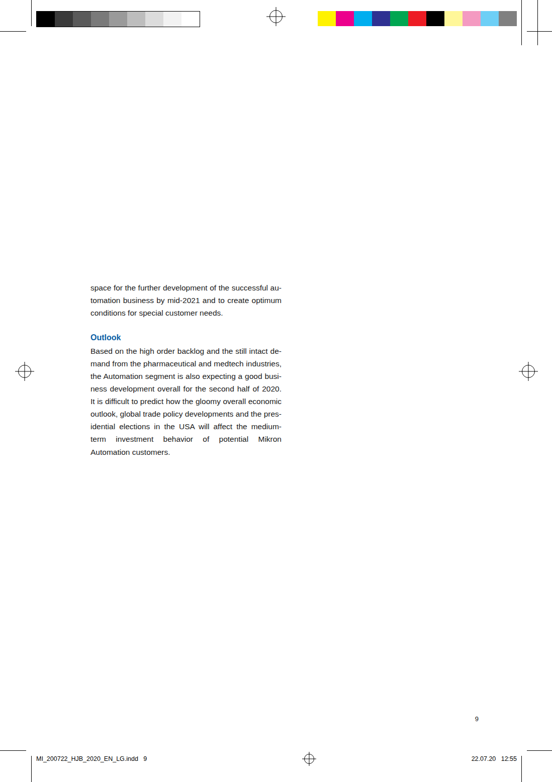space for the further development of the successful automation business by mid-2021 and to create optimum conditions for special customer needs.
Outlook
Based on the high order backlog and the still intact demand from the pharmaceutical and medtech industries, the Automation segment is also expecting a good business development overall for the second half of 2020. It is difficult to predict how the gloomy overall economic outlook, global trade policy developments and the presidential elections in the USA will affect the medium-term investment behavior of potential Mikron Automation customers.
9
MI_200722_HJB_2020_EN_LG.indd 9 22.07.20 12:55